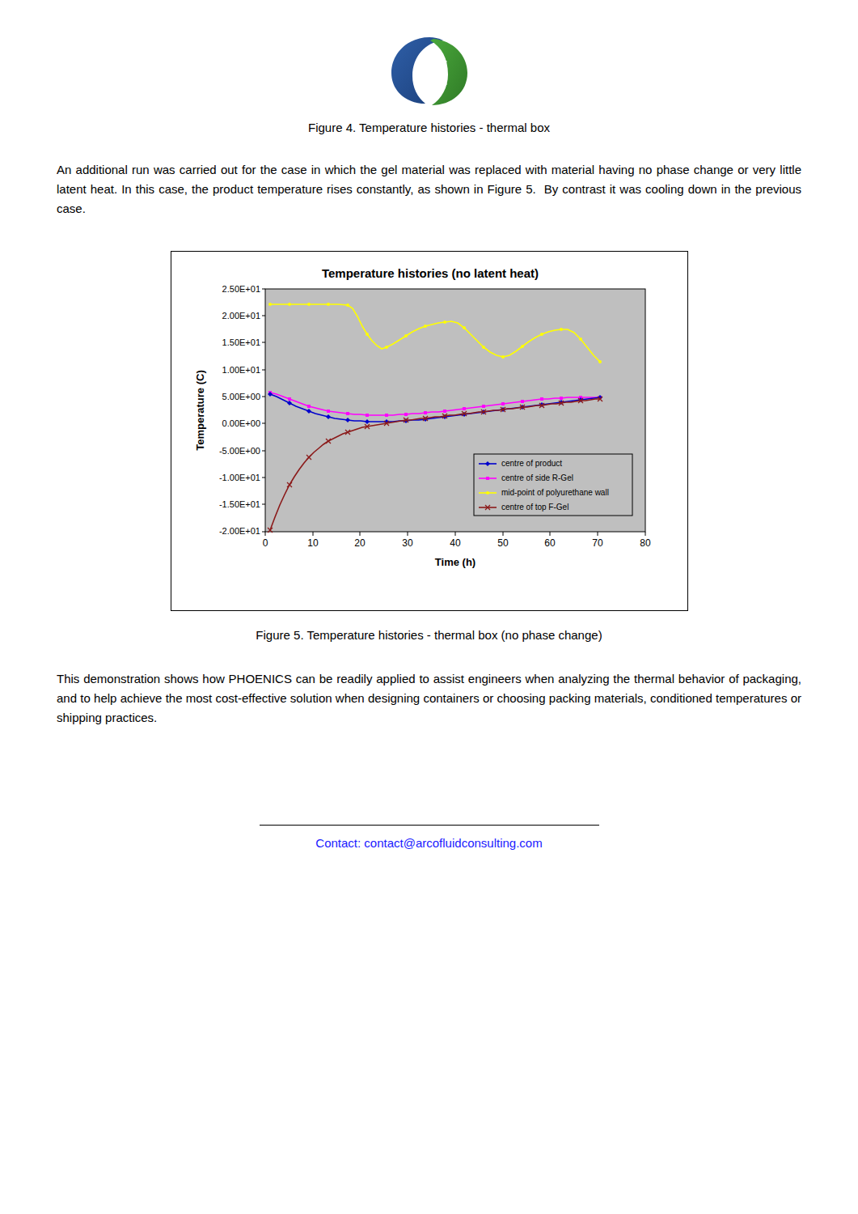Figure 4. Temperature histories - thermal box
An additional run was carried out for the case in which the gel material was replaced with material having no phase change or very little latent heat. In this case, the product temperature rises constantly, as shown in Figure 5. By contrast it was cooling down in the previous case.
Temperature histories (no latent heat) 2.50E+01 2.00E+01 1.50E+01 1.00E+01 5.00E+00 0.00E+00 -5.00E+00 -1.00E+01 -1.50E+01 -2.00E+01 Temperature (C) 0 10 20 30 40 50 60 70 80 Time (h) centre of product centre of side R-Gel mid-point of polyurethane wall centre of top F-Gel
Figure 5. Temperature histories - thermal box (no phase change)
This demonstration shows how PHOENICS can be readily applied to assist engineers when analyzing the thermal behavior of packaging, and to help achieve the most cost-effective solution when designing containers or choosing packing materials, conditioned temperatures or shipping practices.
Contact: contact@arcofluidconsulting.com